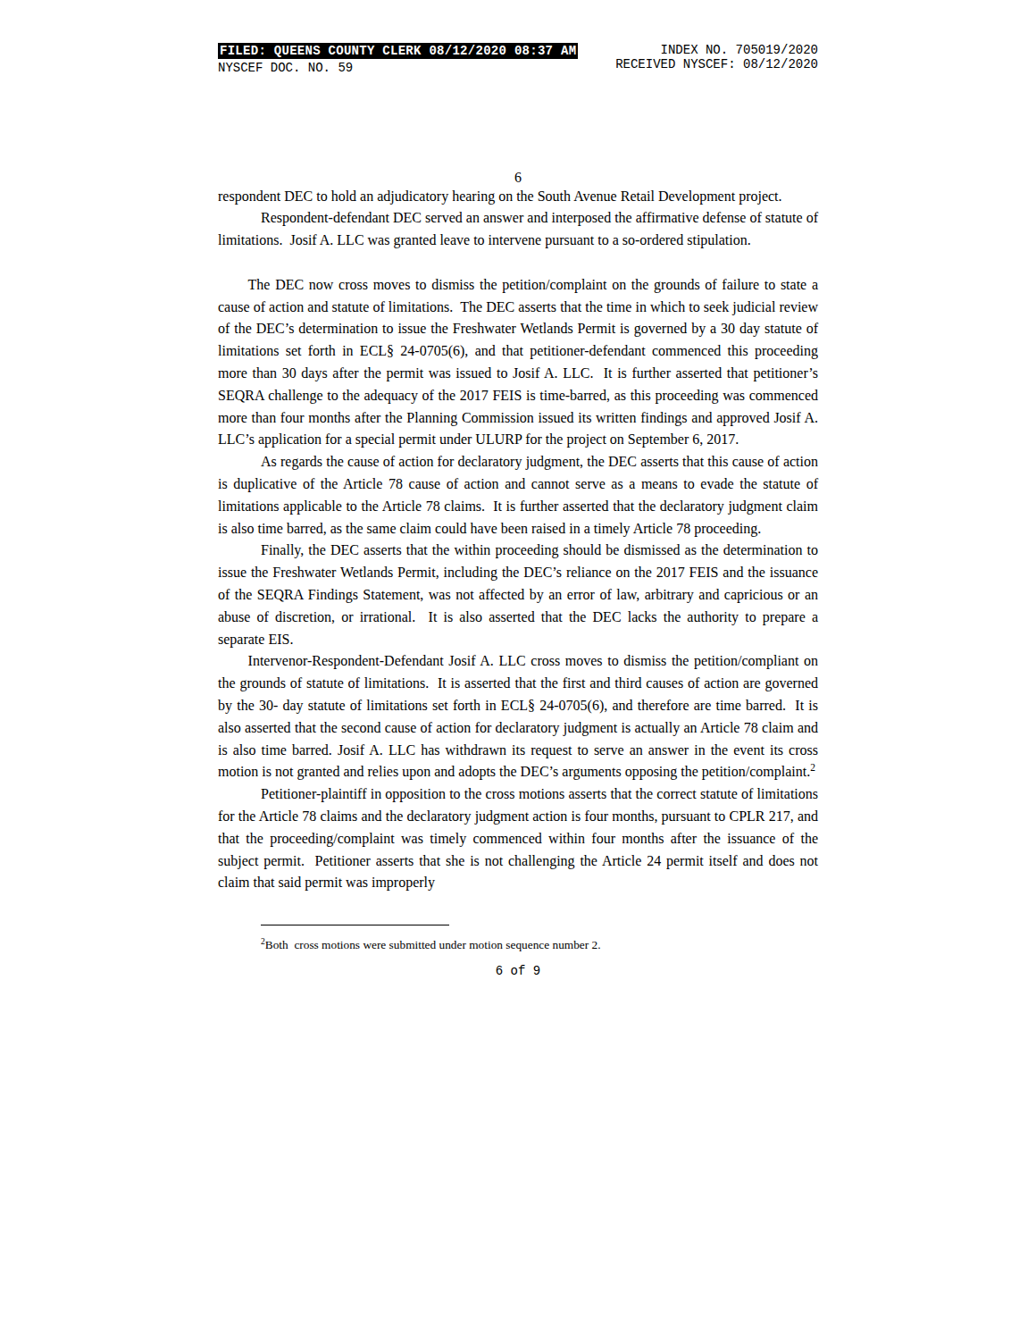FILED: QUEENS COUNTY CLERK 08/12/2020 08:37 AM NYSCEF DOC. NO. 59
INDEX NO. 705019/2020 RECEIVED NYSCEF: 08/12/2020
6
respondent DEC to hold an adjudicatory hearing on the South Avenue Retail Development project.
Respondent-defendant DEC served an answer and interposed the affirmative defense of statute of limitations. Josif A. LLC was granted leave to intervene pursuant to a so-ordered stipulation.
The DEC now cross moves to dismiss the petition/complaint on the grounds of failure to state a cause of action and statute of limitations. The DEC asserts that the time in which to seek judicial review of the DEC’s determination to issue the Freshwater Wetlands Permit is governed by a 30 day statute of limitations set forth in ECL§ 24-0705(6), and that petitioner-defendant commenced this proceeding more than 30 days after the permit was issued to Josif A. LLC. It is further asserted that petitioner’s SEQRA challenge to the adequacy of the 2017 FEIS is time-barred, as this proceeding was commenced more than four months after the Planning Commission issued its written findings and approved Josif A. LLC’s application for a special permit under ULURP for the project on September 6, 2017.
As regards the cause of action for declaratory judgment, the DEC asserts that this cause of action is duplicative of the Article 78 cause of action and cannot serve as a means to evade the statute of limitations applicable to the Article 78 claims. It is further asserted that the declaratory judgment claim is also time barred, as the same claim could have been raised in a timely Article 78 proceeding.
Finally, the DEC asserts that the within proceeding should be dismissed as the determination to issue the Freshwater Wetlands Permit, including the DEC’s reliance on the 2017 FEIS and the issuance of the SEQRA Findings Statement, was not affected by an error of law, arbitrary and capricious or an abuse of discretion, or irrational. It is also asserted that the DEC lacks the authority to prepare a separate EIS.
Intervenor-Respondent-Defendant Josif A. LLC cross moves to dismiss the petition/compliant on the grounds of statute of limitations. It is asserted that the first and third causes of action are governed by the 30- day statute of limitations set forth in ECL§ 24-0705(6), and therefore are time barred. It is also asserted that the second cause of action for declaratory judgment is actually an Article 78 claim and is also time barred. Josif A. LLC has withdrawn its request to serve an answer in the event its cross motion is not granted and relies upon and adopts the DEC’s arguments opposing the petition/complaint.2
Petitioner-plaintiff in opposition to the cross motions asserts that the correct statute of limitations for the Article 78 claims and the declaratory judgment action is four months, pursuant to CPLR 217, and that the proceeding/complaint was timely commenced within four months after the issuance of the subject permit. Petitioner asserts that she is not challenging the Article 24 permit itself and does not claim that said permit was improperly
2Both cross motions were submitted under motion sequence number 2.
6 of 9